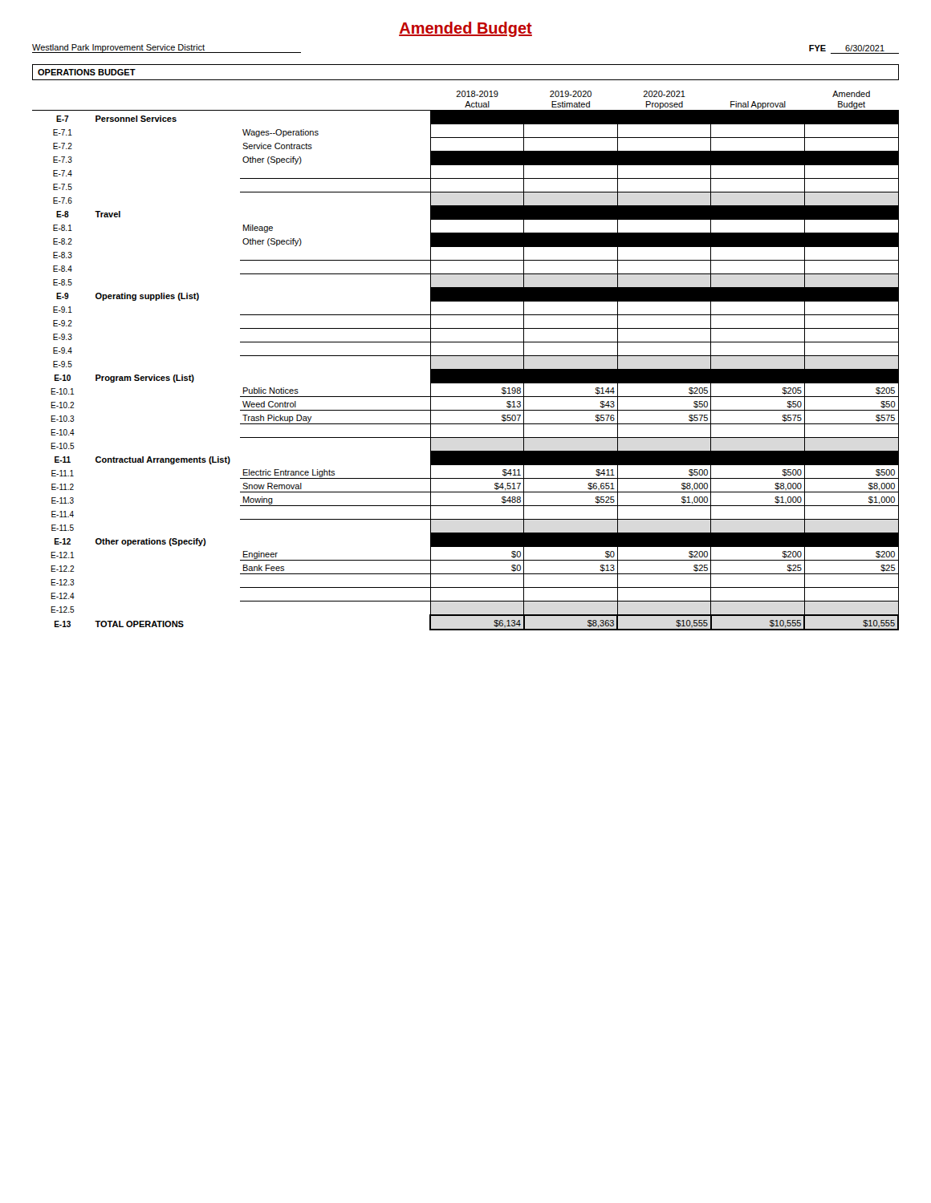Amended Budget
Westland Park Improvement Service District
FYE 6/30/2021
OPERATIONS BUDGET
| | | | 2018-2019 Actual | 2019-2020 Estimated | 2020-2021 Proposed | Final Approval | Amended Budget |
| --- | --- | --- | --- | --- | --- | --- | --- |
| E-7 | Personnel Services | | | | | | |
| E-7.1 | | Wages--Operations | | | | | |
| E-7.2 | | Service Contracts | | | | | |
| E-7.3 | | Other (Specify) | | | | | |
| E-7.4 | | | | | | | |
| E-7.5 | | | | | | | |
| E-7.6 | | | | | | | |
| E-8 | Travel | | | | | | |
| E-8.1 | | Mileage | | | | | |
| E-8.2 | | Other (Specify) | | | | | |
| E-8.3 | | | | | | | |
| E-8.4 | | | | | | | |
| E-8.5 | | | | | | | |
| E-9 | Operating supplies (List) | | | | | |
| E-9.1 | | | | | | | |
| E-9.2 | | | | | | | |
| E-9.3 | | | | | | | |
| E-9.4 | | | | | | | |
| E-9.5 | | | | | | | |
| E-10 | Program Services (List) | | | | | |
| E-10.1 | | Public Notices | $198 | $144 | $205 | $205 | $205 |
| E-10.2 | | Weed Control | $13 | $43 | $50 | $50 | $50 |
| E-10.3 | | Trash Pickup Day | $507 | $576 | $575 | $575 | $575 |
| E-10.4 | | | | | | | |
| E-10.5 | | | | | | | |
| E-11 | Contractual Arrangements (List) | | | | | |
| E-11.1 | | Electric Entrance Lights | $411 | $411 | $500 | $500 | $500 |
| E-11.2 | | Snow Removal | $4,517 | $6,651 | $8,000 | $8,000 | $8,000 |
| E-11.3 | | Mowing | $488 | $525 | $1,000 | $1,000 | $1,000 |
| E-11.4 | | | | | | | |
| E-11.5 | | | | | | | |
| E-12 | Other operations (Specify) | | | | | |
| E-12.1 | | Engineer | $0 | $0 | $200 | $200 | $200 |
| E-12.2 | | Bank Fees | $0 | $13 | $25 | $25 | $25 |
| E-12.3 | | | | | | | |
| E-12.4 | | | | | | | |
| E-12.5 | | | | | | | |
| E-13 | TOTAL OPERATIONS | $6,134 | $8,363 | $10,555 | $10,555 | $10,555 |